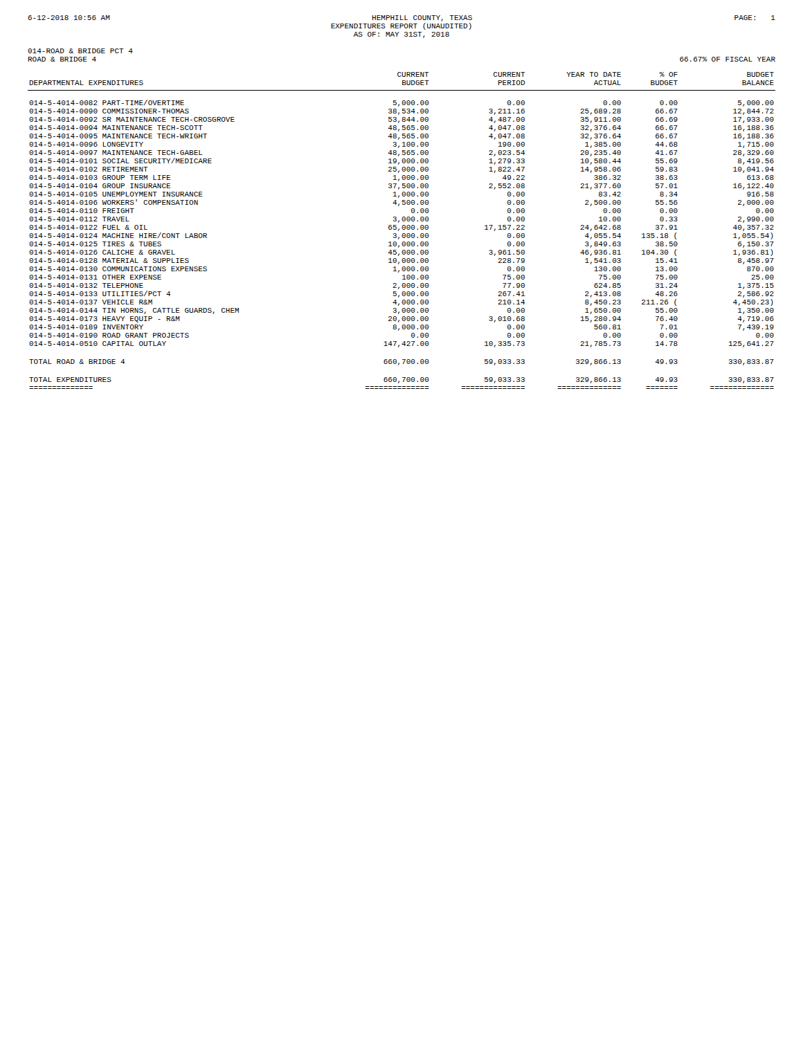6-12-2018 10:56 AM HEMPHILL COUNTY, TEXAS PAGE: 1
EXPENDITURES REPORT (UNAUDITED)
AS OF: MAY 31ST, 2018
014-ROAD & BRIDGE PCT 4
ROAD & BRIDGE 4 66.67% OF FISCAL YEAR
| | CURRENT | CURRENT | YEAR TO DATE | % OF | BUDGET |
| --- | --- | --- | --- | --- | --- |
| DEPARTMENTAL EXPENDITURES | BUDGET | PERIOD | ACTUAL | BUDGET | BALANCE |
| 014-5-4014-0082 PART-TIME/OVERTIME | 5,000.00 | 0.00 | 0.00 | 0.00 | 5,000.00 |
| 014-5-4014-0090 COMMISSIONER-THOMAS | 38,534.00 | 3,211.16 | 25,689.28 | 66.67 | 12,844.72 |
| 014-5-4014-0092 SR MAINTENANCE TECH-CROSGROVE | 53,844.00 | 4,487.00 | 35,911.00 | 66.69 | 17,933.00 |
| 014-5-4014-0094 MAINTENANCE TECH-SCOTT | 48,565.00 | 4,047.08 | 32,376.64 | 66.67 | 16,188.36 |
| 014-5-4014-0095 MAINTENANCE TECH-WRIGHT | 48,565.00 | 4,047.08 | 32,376.64 | 66.67 | 16,188.36 |
| 014-5-4014-0096 LONGEVITY | 3,100.00 | 190.00 | 1,385.00 | 44.68 | 1,715.00 |
| 014-5-4014-0097 MAINTENANCE TECH-GABEL | 48,565.00 | 2,023.54 | 20,235.40 | 41.67 | 28,329.60 |
| 014-5-4014-0101 SOCIAL SECURITY/MEDICARE | 19,000.00 | 1,279.33 | 10,580.44 | 55.69 | 8,419.56 |
| 014-5-4014-0102 RETIREMENT | 25,000.00 | 1,822.47 | 14,958.06 | 59.83 | 10,041.94 |
| 014-5-4014-0103 GROUP TERM LIFE | 1,000.00 | 49.22 | 386.32 | 38.63 | 613.68 |
| 014-5-4014-0104 GROUP INSURANCE | 37,500.00 | 2,552.08 | 21,377.60 | 57.01 | 16,122.40 |
| 014-5-4014-0105 UNEMPLOYMENT INSURANCE | 1,000.00 | 0.00 | 83.42 | 8.34 | 916.58 |
| 014-5-4014-0106 WORKERS' COMPENSATION | 4,500.00 | 0.00 | 2,500.00 | 55.56 | 2,000.00 |
| 014-5-4014-0110 FREIGHT | 0.00 | 0.00 | 0.00 | 0.00 | 0.00 |
| 014-5-4014-0112 TRAVEL | 3,000.00 | 0.00 | 10.00 | 0.33 | 2,990.00 |
| 014-5-4014-0122 FUEL & OIL | 65,000.00 | 17,157.22 | 24,642.68 | 37.91 | 40,357.32 |
| 014-5-4014-0124 MACHINE HIRE/CONT LABOR | 3,000.00 | 0.00 | 4,055.54 | 135.18 ( | 1,055.54) |
| 014-5-4014-0125 TIRES & TUBES | 10,000.00 | 0.00 | 3,849.63 | 38.50 | 6,150.37 |
| 014-5-4014-0126 CALICHE & GRAVEL | 45,000.00 | 3,961.50 | 46,936.81 | 104.30 ( | 1,936.81) |
| 014-5-4014-0128 MATERIAL & SUPPLIES | 10,000.00 | 228.79 | 1,541.03 | 15.41 | 8,458.97 |
| 014-5-4014-0130 COMMUNICATIONS EXPENSES | 1,000.00 | 0.00 | 130.00 | 13.00 | 870.00 |
| 014-5-4014-0131 OTHER EXPENSE | 100.00 | 75.00 | 75.00 | 75.00 | 25.00 |
| 014-5-4014-0132 TELEPHONE | 2,000.00 | 77.90 | 624.85 | 31.24 | 1,375.15 |
| 014-5-4014-0133 UTILITIES/PCT 4 | 5,000.00 | 267.41 | 2,413.08 | 48.26 | 2,586.92 |
| 014-5-4014-0137 VEHICLE R&M | 4,000.00 | 210.14 | 8,450.23 | 211.26 ( | 4,450.23) |
| 014-5-4014-0144 TIN HORNS, CATTLE GUARDS, CHEM | 3,000.00 | 0.00 | 1,650.00 | 55.00 | 1,350.00 |
| 014-5-4014-0173 HEAVY EQUIP - R&M | 20,000.00 | 3,010.68 | 15,280.94 | 76.40 | 4,719.06 |
| 014-5-4014-0189 INVENTORY | 8,000.00 | 0.00 | 560.81 | 7.01 | 7,439.19 |
| 014-5-4014-0190 ROAD GRANT PROJECTS | 0.00 | 0.00 | 0.00 | 0.00 | 0.00 |
| 014-5-4014-0510 CAPITAL OUTLAY | 147,427.00 | 10,335.73 | 21,785.73 | 14.78 | 125,641.27 |
| TOTAL ROAD & BRIDGE 4 | 660,700.00 | 59,033.33 | 329,866.13 | 49.93 | 330,833.87 |
| TOTAL EXPENDITURES | 660,700.00 | 59,033.33 | 329,866.13 | 49.93 | 330,833.87 |
| ============== | ============== | ============== | ============== | ======= | ============== |